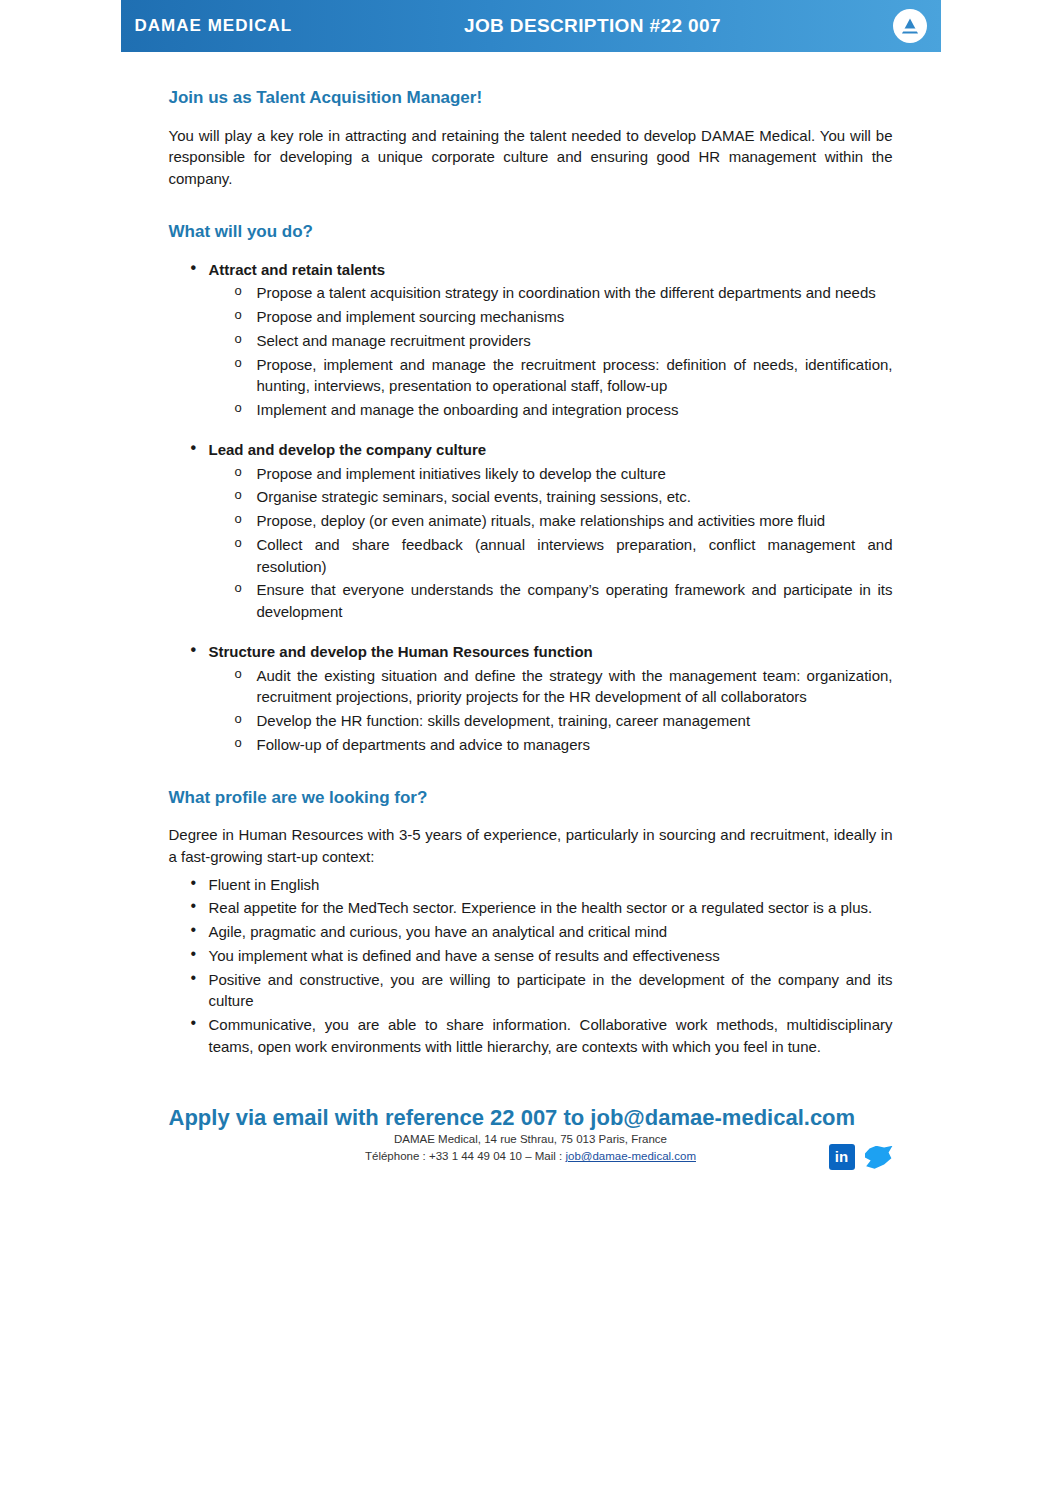DAMAE MEDICAL
JOB DESCRIPTION #22 007
Join us as Talent Acquisition Manager!
You will play a key role in attracting and retaining the talent needed to develop DAMAE Medical. You will be responsible for developing a unique corporate culture and ensuring good HR management within the company.
What will you do?
Attract and retain talents
Propose a talent acquisition strategy in coordination with the different departments and needs
Propose and implement sourcing mechanisms
Select and manage recruitment providers
Propose, implement and manage the recruitment process: definition of needs, identification, hunting, interviews, presentation to operational staff, follow-up
Implement and manage the onboarding and integration process
Lead and develop the company culture
Propose and implement initiatives likely to develop the culture
Organise strategic seminars, social events, training sessions, etc.
Propose, deploy (or even animate) rituals, make relationships and activities more fluid
Collect and share feedback (annual interviews preparation, conflict management and resolution)
Ensure that everyone understands the company’s operating framework and participate in its development
Structure and develop the Human Resources function
Audit the existing situation and define the strategy with the management team: organization, recruitment projections, priority projects for the HR development of all collaborators
Develop the HR function: skills development, training, career management
Follow-up of departments and advice to managers
What profile are we looking for?
Degree in Human Resources with 3-5 years of experience, particularly in sourcing and recruitment, ideally in a fast-growing start-up context:
Fluent in English
Real appetite for the MedTech sector. Experience in the health sector or a regulated sector is a plus.
Agile, pragmatic and curious, you have an analytical and critical mind
You implement what is defined and have a sense of results and effectiveness
Positive and constructive, you are willing to participate in the development of the company and its culture
Communicative, you are able to share information. Collaborative work methods, multidisciplinary teams, open work environments with little hierarchy, are contexts with which you feel in tune.
Apply via email with reference 22 007 to job@damae-medical.com
DAMAE Medical, 14 rue Sthrau, 75 013 Paris, France
Téléphone : +33 1 44 49 04 10 – Mail : job@damae-medical.com
in